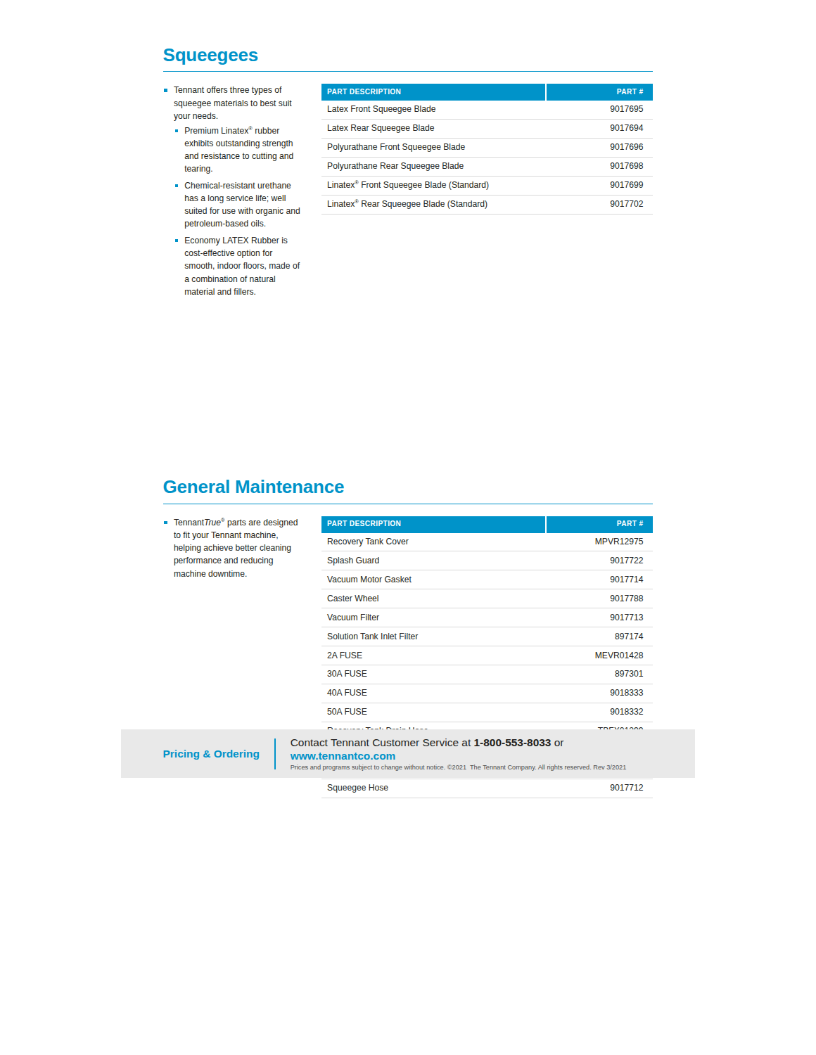Squeegees
Tennant offers three types of squeegee materials to best suit your needs.
Premium Linatex® rubber exhibits outstanding strength and resistance to cutting and tearing.
Chemical-resistant urethane has a long service life; well suited for use with organic and petroleum-based oils.
Economy LATEX Rubber is cost-effective option for smooth, indoor floors, made of a combination of natural material and fillers.
| PART DESCRIPTION | PART # |
| --- | --- |
| Latex Front Squeegee Blade | 9017695 |
| Latex Rear Squeegee Blade | 9017694 |
| Polyurathane Front Squeegee Blade | 9017696 |
| Polyurathane Rear Squeegee Blade | 9017698 |
| Linatex ® Front Squeegee Blade (Standard) | 9017699 |
| Linatex ® Rear Squeegee Blade (Standard) | 9017702 |
General Maintenance
TennantTrue® parts are designed to fit your Tennant machine, helping achieve better cleaning performance and reducing machine downtime.
| PART DESCRIPTION | PART # |
| --- | --- |
| Recovery Tank Cover | MPVR12975 |
| Splash Guard | 9017722 |
| Vacuum Motor Gasket | 9017714 |
| Caster Wheel | 9017788 |
| Vacuum Filter | 9017713 |
| Solution Tank Inlet Filter | 897174 |
| 2A FUSE | MEVR01428 |
| 30A FUSE | 897301 |
| 40A FUSE | 9018333 |
| 50A FUSE | 9018332 |
| Recovery Tank Drain Hose | TBFX01299 |
| Solution Tank Drain Hose | 897274 |
| Shutoff Float | 9017737 |
| Squeegee Hose | 9017712 |
Pricing & Ordering
Contact Tennant Customer Service at 1-800-553-8033 or www.tennantco.com
Prices and programs subject to change without notice. ©2021 The Tennant Company. All rights reserved. Rev 3/2021